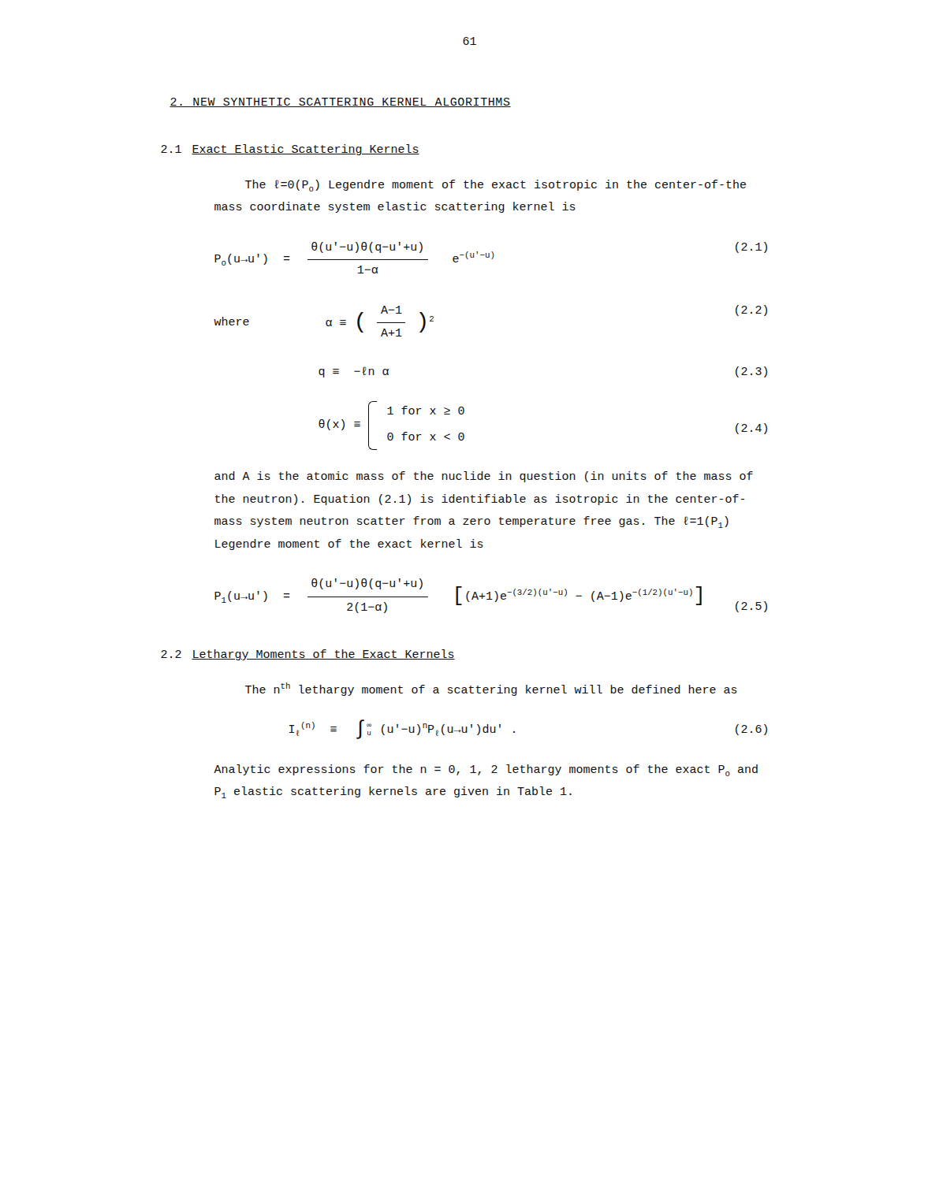61
2. NEW SYNTHETIC SCATTERING KERNEL ALGORITHMS
2.1 Exact Elastic Scattering Kernels
The ℓ=0(Po) Legendre moment of the exact isotropic in the center-of-the mass coordinate system elastic scattering kernel is
Po(u→u') = θ(u'−u)θ(q−u'+u) 1−α e−(u'−u) (2.1)
where α ≡ ( A−1 A+1 )2 (2.2)
q ≡ −ℓn α (2.3)
θ(x) ≡ 1 for x ≥ 0 0 for x < 0 (2.4)
and A is the atomic mass of the nuclide in question (in units of the mass of the neutron). Equation (2.1) is identifiable as isotropic in the center-of-mass system neutron scatter from a zero temperature free gas. The ℓ=1(P1) Legendre moment of the exact kernel is
P1(u→u') = θ(u'−u)θ(q−u'+u) 2(1−α) [(A+1)e−(3/2)(u'−u) − (A−1)e−(1/2)(u'−u)] (2.5)
2.2 Lethargy Moments of the Exact Kernels
The nth lethargy moment of a scattering kernel will be defined here as
Iℓ(n) ≡ ∫∞u (u'−u)nPℓ(u→u')du' . (2.6)
Analytic expressions for the n = 0, 1, 2 lethargy moments of the exact Po and P1 elastic scattering kernels are given in Table 1.